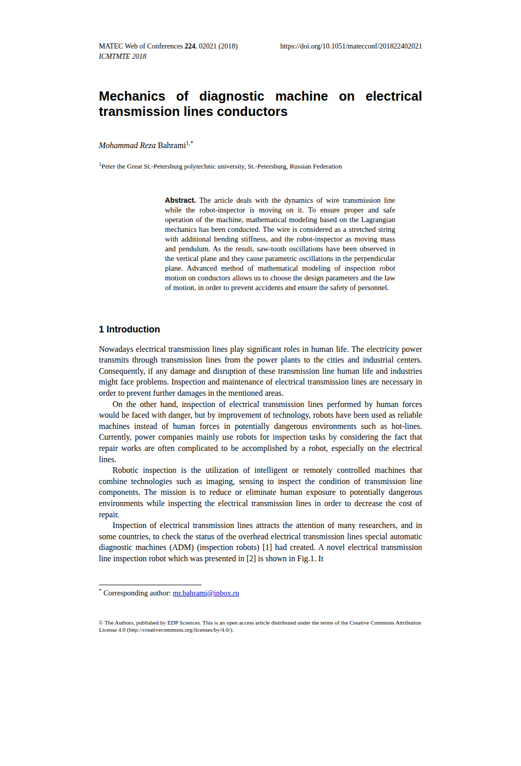MATEC Web of Conferences 224, 02021 (2018)
https://doi.org/10.1051/matecconf/201822402021
ICMTMTE 2018
Mechanics of diagnostic machine on electrical transmission lines conductors
Mohammad Reza Bahrami1,*
1Peter the Great St.-Petersburg polytechnic university, St.-Petersburg, Russian Federation
Abstract. The article deals with the dynamics of wire transmission line while the robot-inspector is moving on it. To ensure proper and safe operation of the machine, mathematical modeling based on the Lagrangian mechanics has been conducted. The wire is considered as a stretched string with additional bending stiffness, and the robot-inspector as moving mass and pendulum. As the result, saw-tooth oscillations have been observed in the vertical plane and they cause parametric oscillations in the perpendicular plane. Advanced method of mathematical modeling of inspection robot motion on conductors allows us to choose the design parameters and the law of motion, in order to prevent accidents and ensure the safety of personnel.
1 Introduction
Nowadays electrical transmission lines play significant roles in human life. The electricity power transmits through transmission lines from the power plants to the cities and industrial centers. Consequently, if any damage and disruption of these transmission line human life and industries might face problems. Inspection and maintenance of electrical transmission lines are necessary in order to prevent further damages in the mentioned areas.
On the other hand, inspection of electrical transmission lines performed by human forces would be faced with danger, but by improvement of technology, robots have been used as reliable machines instead of human forces in potentially dangerous environments such as hot-lines. Currently, power companies mainly use robots for inspection tasks by considering the fact that repair works are often complicated to be accomplished by a robot, especially on the electrical lines.
Robotic inspection is the utilization of intelligent or remotely controlled machines that combine technologies such as imaging, sensing to inspect the condition of transmission line components. The mission is to reduce or eliminate human exposure to potentially dangerous environments while inspecting the electrical transmission lines in order to decrease the cost of repair.
Inspection of electrical transmission lines attracts the attention of many researchers, and in some countries, to check the status of the overhead electrical transmission lines special automatic diagnostic machines (ADM) (inspection robots) [1] had created. A novel electrical transmission line inspection robot which was presented in [2] is shown in Fig.1. It
* Corresponding author: mr.bahrami@inbox.ru
© The Authors, published by EDP Sciences. This is an open access article distributed under the terms of the Creative Commons Attribution License 4.0 (http://creativecommons.org/licenses/by/4.0/).